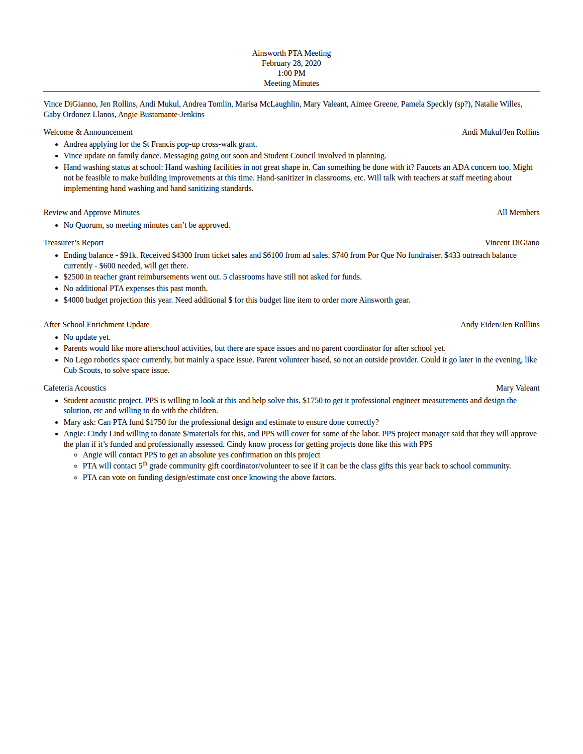Ainsworth PTA Meeting
February 28, 2020
1:00 PM
Meeting Minutes
Vince DiGianno, Jen Rollins, Andi Mukul, Andrea Tomlin, Marisa McLaughlin, Mary Valeant, Aimee Greene, Pamela Speckly (sp?), Natalie Willes, Gaby Ordonez Llanos, Angie Bustamante-Jenkins
Welcome & Announcement Andi Mukul/Jen Rollins
Andrea applying for the St Francis pop-up cross-walk grant.
Vince update on family dance. Messaging going out soon and Student Council involved in planning.
Hand washing status at school: Hand washing facilities in not great shape in. Can something be done with it? Faucets an ADA concern too. Might not be feasible to make building improvements at this time. Hand-sanitizer in classrooms, etc. Will talk with teachers at staff meeting about implementing hand washing and hand sanitizing standards.
Review and Approve Minutes All Members
No Quorum, so meeting minutes can’t be approved.
Treasurer’s Report Vincent DiGiano
Ending balance - $91k. Received $4300 from ticket sales and $6100 from ad sales. $740 from Por Que No fundraiser. $433 outreach balance currently - $600 needed, will get there.
$2500 in teacher grant reimbursements went out. 5 classrooms have still not asked for funds.
No additional PTA expenses this past month.
$4000 budget projection this year. Need additional $ for this budget line item to order more Ainsworth gear.
After School Enrichment Update Andy Eiden/Jen Rolllins
No update yet.
Parents would like more afterschool activities, but there are space issues and no parent coordinator for after school yet.
No Lego robotics space currently, but mainly a space issue. Parent volunteer based, so not an outside provider. Could it go later in the evening, like Cub Scouts, to solve space issue.
Cafeteria Acoustics Mary Valeant
Student acoustic project. PPS is willing to look at this and help solve this. $1750 to get it professional engineer measurements and design the solution, etc and willing to do with the children.
Mary ask: Can PTA fund $1750 for the professional design and estimate to ensure done correctly?
Angie: Cindy Lind willing to donate $/materials for this, and PPS will cover for some of the labor. PPS project manager said that they will approve the plan if it’s funded and professionally assessed. Cindy know process for getting projects done like this with PPS
Angie will contact PPS to get an absolute yes confirmation on this project
PTA will contact 5th grade community gift coordinator/volunteer to see if it can be the class gifts this year back to school community.
PTA can vote on funding design/estimate cost once knowing the above factors.